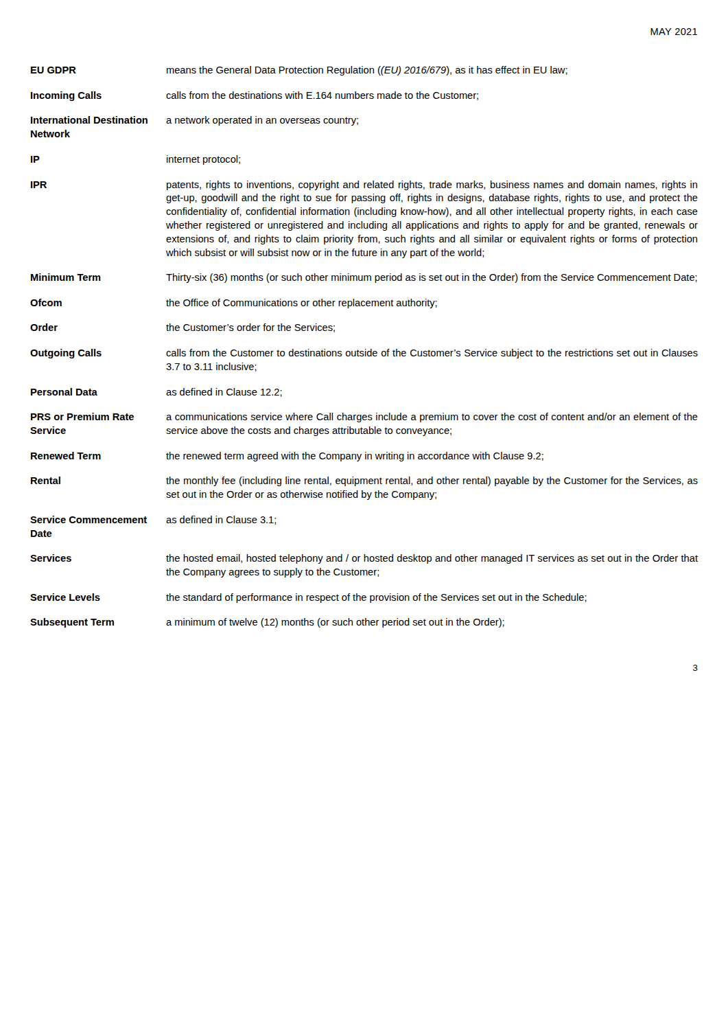MAY 2021
EU GDPR
means the General Data Protection Regulation ((EU) 2016/679), as it has effect in EU law;
Incoming Calls
calls from the destinations with E.164 numbers made to the Customer;
International Destination Network
a network operated in an overseas country;
IP
internet protocol;
IPR
patents, rights to inventions, copyright and related rights, trade marks, business names and domain names, rights in get-up, goodwill and the right to sue for passing off, rights in designs, database rights, rights to use, and protect the confidentiality of, confidential information (including know-how), and all other intellectual property rights, in each case whether registered or unregistered and including all applications and rights to apply for and be granted, renewals or extensions of, and rights to claim priority from, such rights and all similar or equivalent rights or forms of protection which subsist or will subsist now or in the future in any part of the world;
Minimum Term
Thirty-six (36) months (or such other minimum period as is set out in the Order) from the Service Commencement Date;
Ofcom
the Office of Communications or other replacement authority;
Order
the Customer’s order for the Services;
Outgoing Calls
calls from the Customer to destinations outside of the Customer’s Service subject to the restrictions set out in Clauses 3.7 to 3.11 inclusive;
Personal Data
as defined in Clause 12.2;
PRS or Premium Rate Service
a communications service where Call charges include a premium to cover the cost of content and/or an element of the service above the costs and charges attributable to conveyance;
Renewed Term
the renewed term agreed with the Company in writing in accordance with Clause 9.2;
Rental
the monthly fee (including line rental, equipment rental, and other rental) payable by the Customer for the Services, as set out in the Order or as otherwise notified by the Company;
Service Commencement Date
as defined in Clause 3.1;
Services
the hosted email, hosted telephony and / or hosted desktop and other managed IT services as set out in the Order that the Company agrees to supply to the Customer;
Service Levels
the standard of performance in respect of the provision of the Services set out in the Schedule;
Subsequent Term
a minimum of twelve (12) months (or such other period set out in the Order);
3